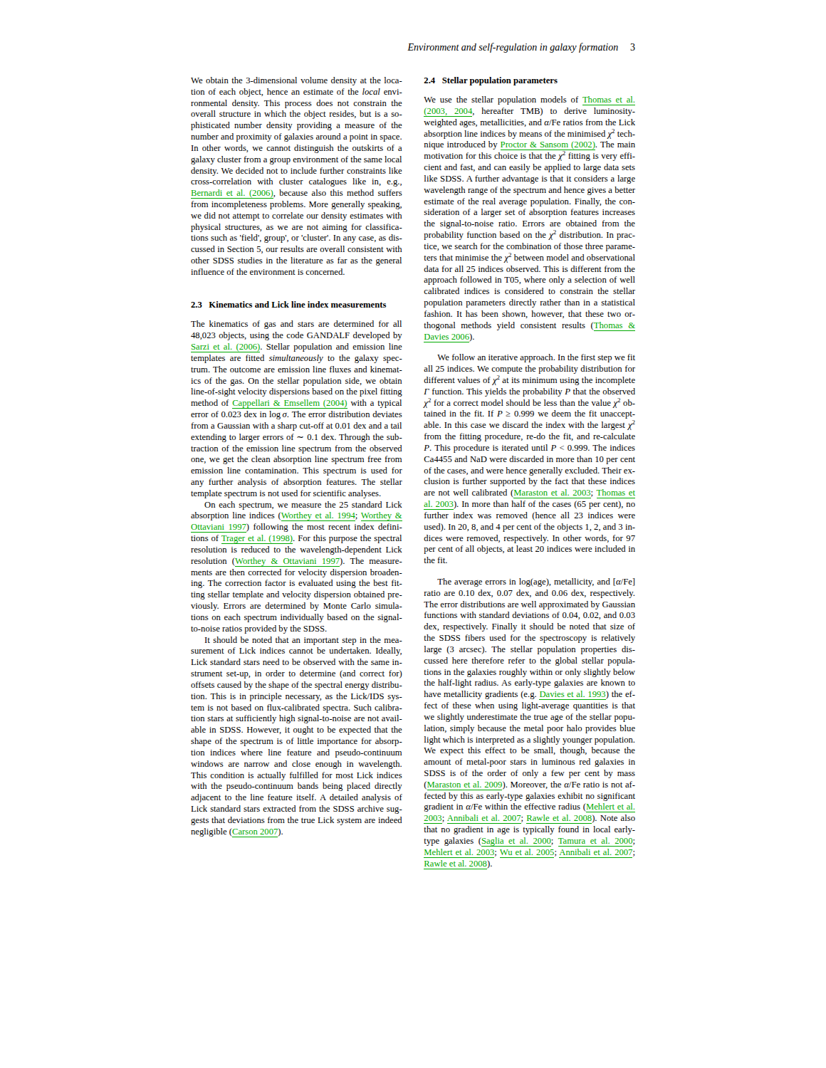Environment and self-regulation in galaxy formation3
We obtain the 3-dimensional volume density at the location of each object, hence an estimate of the local environmental density. This process does not constrain the overall structure in which the object resides, but is a sophisticated number density providing a measure of the number and proximity of galaxies around a point in space. In other words, we cannot distinguish the outskirts of a galaxy cluster from a group environment of the same local density. We decided not to include further constraints like cross-correlation with cluster catalogues like in, e.g., Bernardi et al. (2006), because also this method suffers from incompleteness problems. More generally speaking, we did not attempt to correlate our density estimates with physical structures, as we are not aiming for classifications such as 'field', group', or 'cluster'. In any case, as discussed in Section 5, our results are overall consistent with other SDSS studies in the literature as far as the general influence of the environment is concerned.
2.3 Kinematics and Lick line index measurements
The kinematics of gas and stars are determined for all 48,023 objects, using the code GANDALF developed by Sarzi et al. (2006). Stellar population and emission line templates are fitted simultaneously to the galaxy spectrum. The outcome are emission line fluxes and kinematics of the gas. On the stellar population side, we obtain line-of-sight velocity dispersions based on the pixel fitting method of Cappellari & Emsellem (2004) with a typical error of 0.023 dex in log σ. The error distribution deviates from a Gaussian with a sharp cut-off at 0.01 dex and a tail extending to larger errors of ∼ 0.1 dex. Through the subtraction of the emission line spectrum from the observed one, we get the clean absorption line spectrum free from emission line contamination. This spectrum is used for any further analysis of absorption features. The stellar template spectrum is not used for scientific analyses.
On each spectrum, we measure the 25 standard Lick absorption line indices (Worthey et al. 1994; Worthey & Ottaviani 1997) following the most recent index definitions of Trager et al. (1998). For this purpose the spectral resolution is reduced to the wavelength-dependent Lick resolution (Worthey & Ottaviani 1997). The measurements are then corrected for velocity dispersion broadening. The correction factor is evaluated using the best fitting stellar template and velocity dispersion obtained previously. Errors are determined by Monte Carlo simulations on each spectrum individually based on the signal-to-noise ratios provided by the SDSS.
It should be noted that an important step in the measurement of Lick indices cannot be undertaken. Ideally, Lick standard stars need to be observed with the same instrument set-up, in order to determine (and correct for) offsets caused by the shape of the spectral energy distribution. This is in principle necessary, as the Lick/IDS system is not based on flux-calibrated spectra. Such calibration stars at sufficiently high signal-to-noise are not available in SDSS. However, it ought to be expected that the shape of the spectrum is of little importance for absorption indices where line feature and pseudo-continuum windows are narrow and close enough in wavelength. This condition is actually fulfilled for most Lick indices with the pseudo-continuum bands being placed directly adjacent to the line feature itself. A detailed analysis of Lick standard stars extracted from the SDSS archive suggests that deviations from the true Lick system are indeed negligible (Carson 2007).
2.4 Stellar population parameters
We use the stellar population models of Thomas et al. (2003, 2004, hereafter TMB) to derive luminosity-weighted ages, metallicities, and α/Fe ratios from the Lick absorption line indices by means of the minimised χ2 technique introduced by Proctor & Sansom (2002). The main motivation for this choice is that the χ2 fitting is very efficient and fast, and can easily be applied to large data sets like SDSS. A further advantage is that it considers a large wavelength range of the spectrum and hence gives a better estimate of the real average population. Finally, the consideration of a larger set of absorption features increases the signal-to-noise ratio. Errors are obtained from the probability function based on the χ2 distribution. In practice, we search for the combination of those three parameters that minimise the χ2 between model and observational data for all 25 indices observed. This is different from the approach followed in T05, where only a selection of well calibrated indices is considered to constrain the stellar population parameters directly rather than in a statistical fashion. It has been shown, however, that these two orthogonal methods yield consistent results (Thomas & Davies 2006).
We follow an iterative approach. In the first step we fit all 25 indices. We compute the probability distribution for different values of χ2 at its minimum using the incomplete Γ function. This yields the probability P that the observed χ2 for a correct model should be less than the value χ2 obtained in the fit. If P ≥ 0.999 we deem the fit unacceptable. In this case we discard the index with the largest χ2 from the fitting procedure, re-do the fit, and re-calculate P. This procedure is iterated until P < 0.999. The indices Ca4455 and NaD were discarded in more than 10 per cent of the cases, and were hence generally excluded. Their exclusion is further supported by the fact that these indices are not well calibrated (Maraston et al. 2003; Thomas et al. 2003). In more than half of the cases (65 per cent), no further index was removed (hence all 23 indices were used). In 20, 8, and 4 per cent of the objects 1, 2, and 3 indices were removed, respectively. In other words, for 97 per cent of all objects, at least 20 indices were included in the fit.
The average errors in log(age), metallicity, and [α/Fe] ratio are 0.10 dex, 0.07 dex, and 0.06 dex, respectively. The error distributions are well approximated by Gaussian functions with standard deviations of 0.04, 0.02, and 0.03 dex, respectively. Finally it should be noted that size of the SDSS fibers used for the spectroscopy is relatively large (3 arcsec). The stellar population properties discussed here therefore refer to the global stellar populations in the galaxies roughly within or only slightly below the half-light radius. As early-type galaxies are known to have metallicity gradients (e.g. Davies et al. 1993) the effect of these when using light-average quantities is that we slightly underestimate the true age of the stellar population, simply because the metal poor halo provides blue light which is interpreted as a slightly younger population. We expect this effect to be small, though, because the amount of metal-poor stars in luminous red galaxies in SDSS is of the order of only a few per cent by mass (Maraston et al. 2009). Moreover, the α/Fe ratio is not affected by this as early-type galaxies exhibit no significant gradient in α/Fe within the effective radius (Mehlert et al. 2003; Annibali et al. 2007; Rawle et al. 2008). Note also that no gradient in age is typically found in local early-type galaxies (Saglia et al. 2000; Tamura et al. 2000; Mehlert et al. 2003; Wu et al. 2005; Annibali et al. 2007; Rawle et al. 2008).